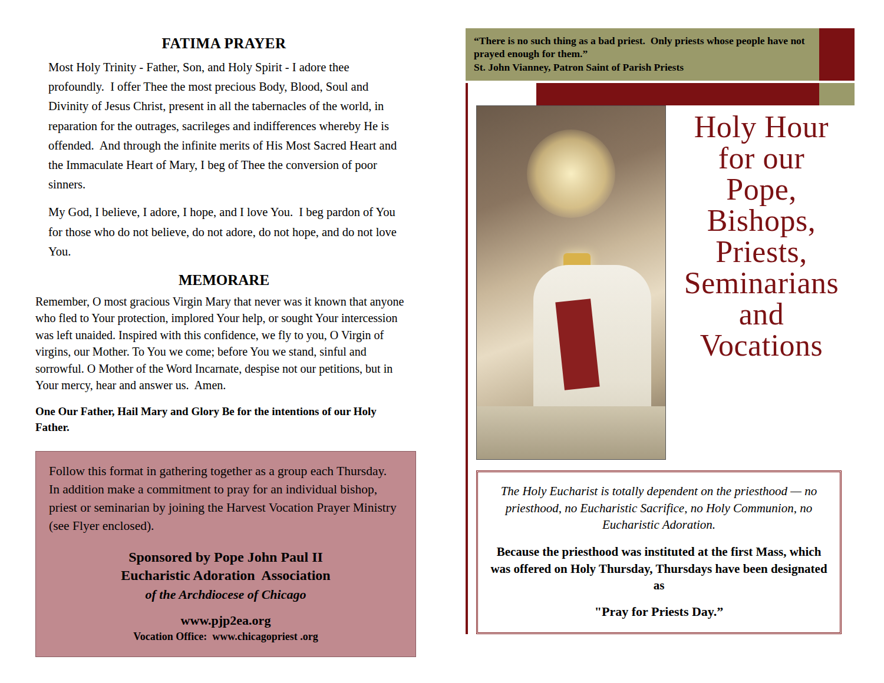FATIMA PRAYER
Most Holy Trinity - Father, Son, and Holy Spirit - I adore thee profoundly. I offer Thee the most precious Body, Blood, Soul and Divinity of Jesus Christ, present in all the tabernacles of the world, in reparation for the outrages, sacrileges and indifferences whereby He is offended. And through the infinite merits of His Most Sacred Heart and the Immaculate Heart of Mary, I beg of Thee the conversion of poor sinners.
My God, I believe, I adore, I hope, and I love You. I beg pardon of You for those who do not believe, do not adore, do not hope, and do not love You.
MEMORARE
Remember, O most gracious Virgin Mary that never was it known that anyone who fled to Your protection, implored Your help, or sought Your intercession was left unaided. Inspired with this confidence, we fly to you, O Virgin of virgins, our Mother. To You we come; before You we stand, sinful and sorrowful. O Mother of the Word Incarnate, despise not our petitions, but in Your mercy, hear and answer us. Amen.
One Our Father, Hail Mary and Glory Be for the intentions of our Holy Father.
Follow this format in gathering together as a group each Thursday. In addition make a commitment to pray for an individual bishop, priest or seminarian by joining the Harvest Vocation Prayer Ministry (see Flyer enclosed).
Sponsored by Pope John Paul II
Eucharistic Adoration Association
of the Archdiocese of Chicago
www.pjp2ea.org
Vocation Office: www.chicagopriest .org
“There is no such thing as a bad priest. Only priests whose people have not prayed enough for them.”
St. John Vianney, Patron Saint of Parish Priests
Holy Hour
for our
Pope,
Bishops,
Priests,
Seminarians
and
Vocations
The Holy Eucharist is totally dependent on the priesthood — no priesthood, no Eucharistic Sacrifice, no Holy Communion, no Eucharistic Adoration.
Because the priesthood was instituted at the first Mass, which was offered on Holy Thursday, Thursdays have been designated as
"Pray for Priests Day.”